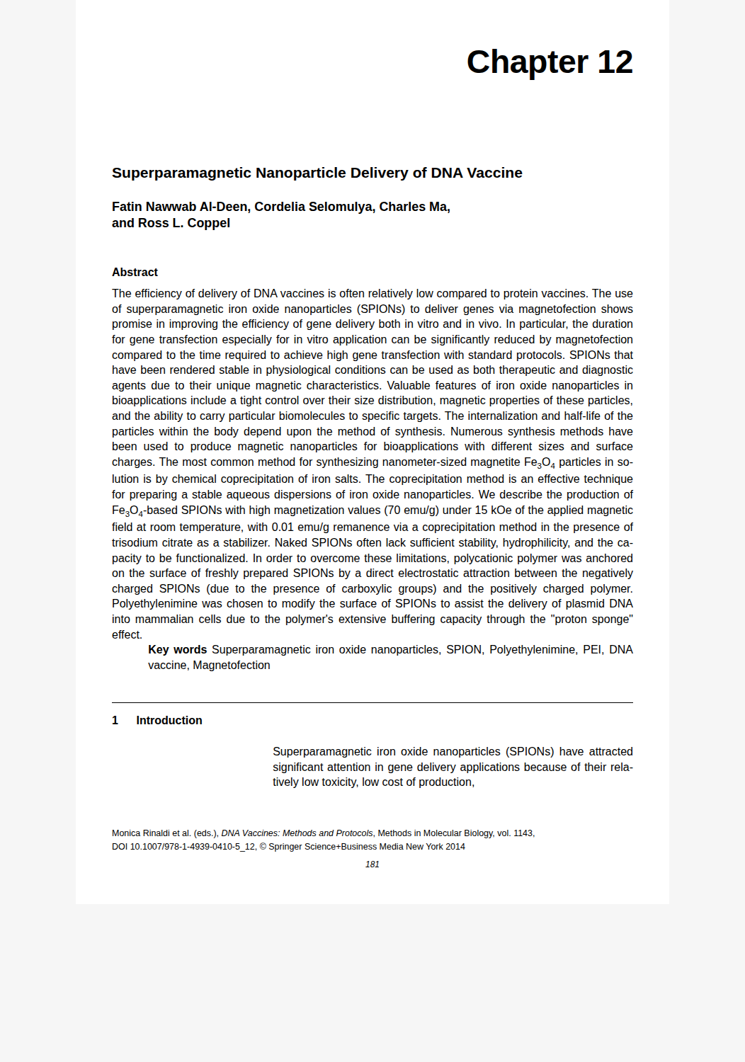Chapter 12
Superparamagnetic Nanoparticle Delivery of DNA Vaccine
Fatin Nawwab Al-Deen, Cordelia Selomulya, Charles Ma,
and Ross L. Coppel
Abstract
The efficiency of delivery of DNA vaccines is often relatively low compared to protein vaccines. The use of superparamagnetic iron oxide nanoparticles (SPIONs) to deliver genes via magnetofection shows promise in improving the efficiency of gene delivery both in vitro and in vivo. In particular, the duration for gene transfection especially for in vitro application can be significantly reduced by magnetofection compared to the time required to achieve high gene transfection with standard protocols. SPIONs that have been rendered stable in physiological conditions can be used as both therapeutic and diagnostic agents due to their unique magnetic characteristics. Valuable features of iron oxide nanoparticles in bioapplications include a tight control over their size distribution, magnetic properties of these particles, and the ability to carry particular biomolecules to specific targets. The internalization and half-life of the particles within the body depend upon the method of synthesis. Numerous synthesis methods have been used to produce magnetic nanoparticles for bioapplications with different sizes and surface charges. The most common method for synthesizing nanometer-sized magnetite Fe3O4 particles in solution is by chemical coprecipitation of iron salts. The coprecipitation method is an effective technique for preparing a stable aqueous dispersions of iron oxide nanoparticles. We describe the production of Fe3O4-based SPIONs with high magnetization values (70 emu/g) under 15 kOe of the applied magnetic field at room temperature, with 0.01 emu/g remanence via a coprecipitation method in the presence of trisodium citrate as a stabilizer. Naked SPIONs often lack sufficient stability, hydrophilicity, and the capacity to be functionalized. In order to overcome these limitations, polycationic polymer was anchored on the surface of freshly prepared SPIONs by a direct electrostatic attraction between the negatively charged SPIONs (due to the presence of carboxylic groups) and the positively charged polymer. Polyethylenimine was chosen to modify the surface of SPIONs to assist the delivery of plasmid DNA into mammalian cells due to the polymer's extensive buffering capacity through the "proton sponge" effect.
Key words Superparamagnetic iron oxide nanoparticles, SPION, Polyethylenimine, PEI, DNA vaccine, Magnetofection
1 Introduction
Superparamagnetic iron oxide nanoparticles (SPIONs) have attracted significant attention in gene delivery applications because of their relatively low toxicity, low cost of production,
Monica Rinaldi et al. (eds.), DNA Vaccines: Methods and Protocols, Methods in Molecular Biology, vol. 1143,
DOI 10.1007/978-1-4939-0410-5_12, © Springer Science+Business Media New York 2014
181